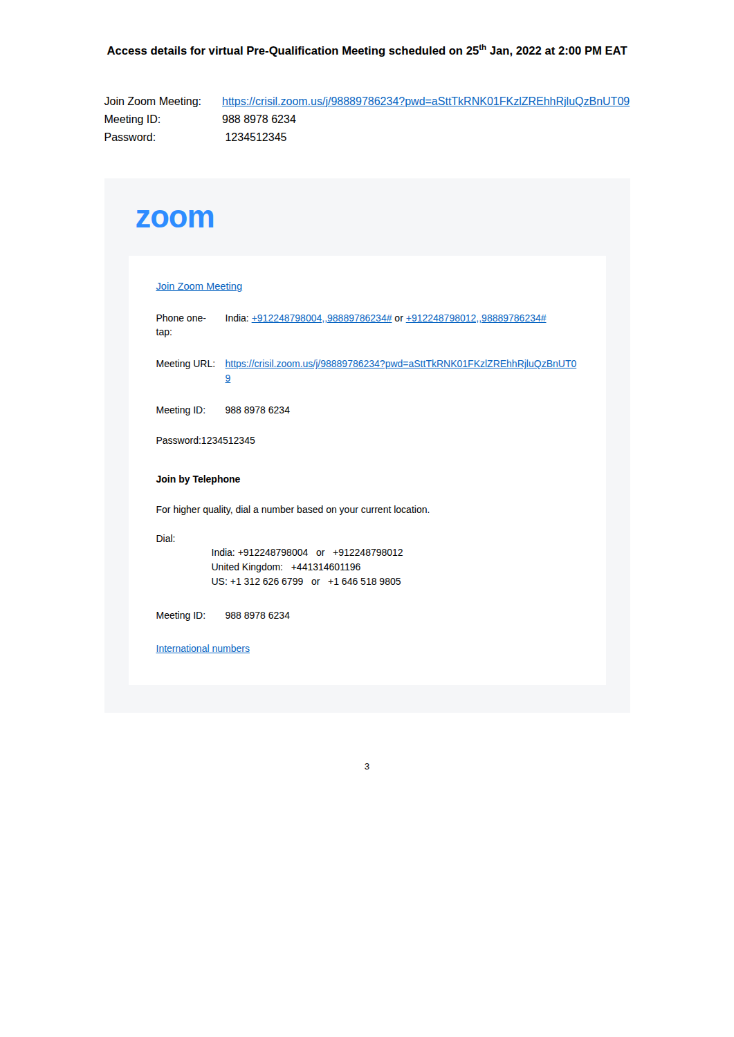Access details for virtual Pre-Qualification Meeting scheduled on 25th Jan, 2022 at 2:00 PM EAT
| Join Zoom Meeting: | https://crisil.zoom.us/j/98889786234?pwd=aSttTkRNK01FKzlZREhhRjluQzBnUT09 |
| Meeting ID: | 988 8978 6234 |
| Password: | 1234512345 |
zoom
Join Zoom Meeting
| Phone one-tap: | India: +912248798004,,98889786234# or +912248798012,,98889786234# |
| Meeting URL: | https://crisil.zoom.us/j/98889786234?pwd=aSttTkRNK01FKzlZREhhRjluQzBnUT09 |
| Meeting ID: | 988 8978 6234 |
Password:1234512345
Join by Telephone
For higher quality, dial a number based on your current location.
Dial:
India: +912248798004 or +912248798012
United Kingdom: +441314601196
US: +1 312 626 6799 or +1 646 518 9805
| Meeting ID: | 988 8978 6234 |
International numbers
3